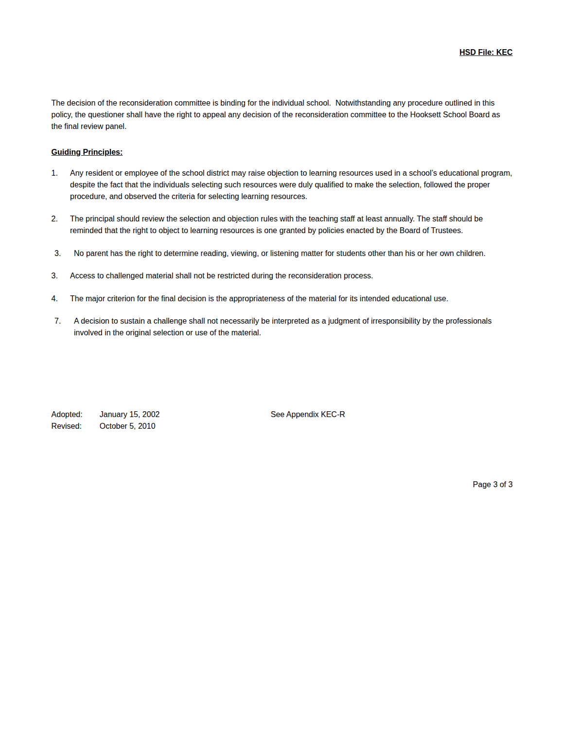HSD File: KEC
The decision of the reconsideration committee is binding for the individual school. Notwithstanding any procedure outlined in this policy, the questioner shall have the right to appeal any decision of the reconsideration committee to the Hooksett School Board as the final review panel.
Guiding Principles:
1. Any resident or employee of the school district may raise objection to learning resources used in a school’s educational program, despite the fact that the individuals selecting such resources were duly qualified to make the selection, followed the proper procedure, and observed the criteria for selecting learning resources.
2. The principal should review the selection and objection rules with the teaching staff at least annually. The staff should be reminded that the right to object to learning resources is one granted by policies enacted by the Board of Trustees.
3. No parent has the right to determine reading, viewing, or listening matter for students other than his or her own children.
3. Access to challenged material shall not be restricted during the reconsideration process.
4. The major criterion for the final decision is the appropriateness of the material for its intended educational use.
7. A decision to sustain a challenge shall not necessarily be interpreted as a judgment of irresponsibility by the professionals involved in the original selection or use of the material.
| Adopted: | January 15, 2002 | See Appendix KEC-R |
| Revised: | October 5, 2010 | |
Page 3 of 3